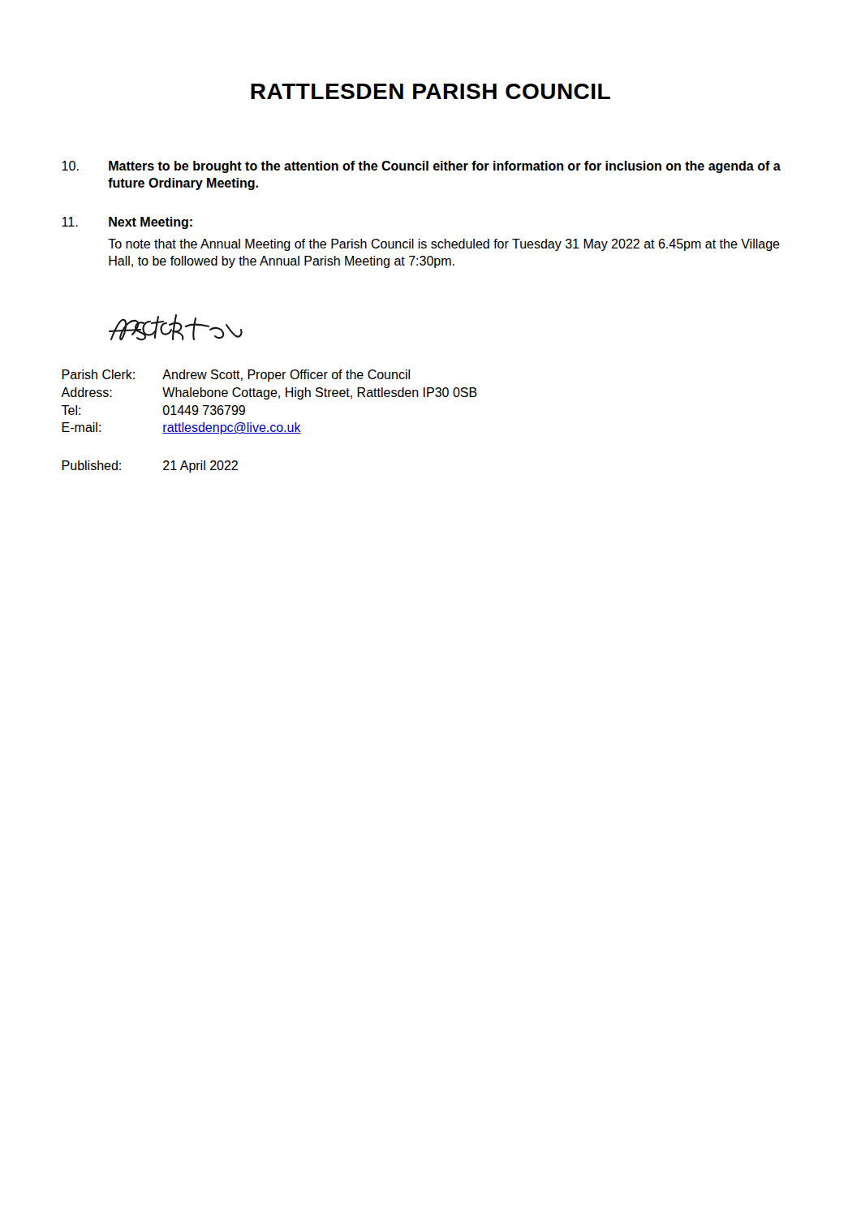RATTLESDEN PARISH COUNCIL
10.
Matters to be brought to the attention of the Council either for information or for inclusion on the agenda of a future Ordinary Meeting.
11.
Next Meeting:
To note that the Annual Meeting of the Parish Council is scheduled for Tuesday 31 May 2022 at 6.45pm at the Village Hall, to be followed by the Annual Parish Meeting at 7:30pm.
| Parish Clerk: | Andrew Scott, Proper Officer of the Council |
| Address: | Whalebone Cottage, High Street, Rattlesden IP30 0SB |
| Tel: | 01449 736799 |
| E-mail: | rattlesdenpc@live.co.uk |
| Published: | 21 April 2022 |